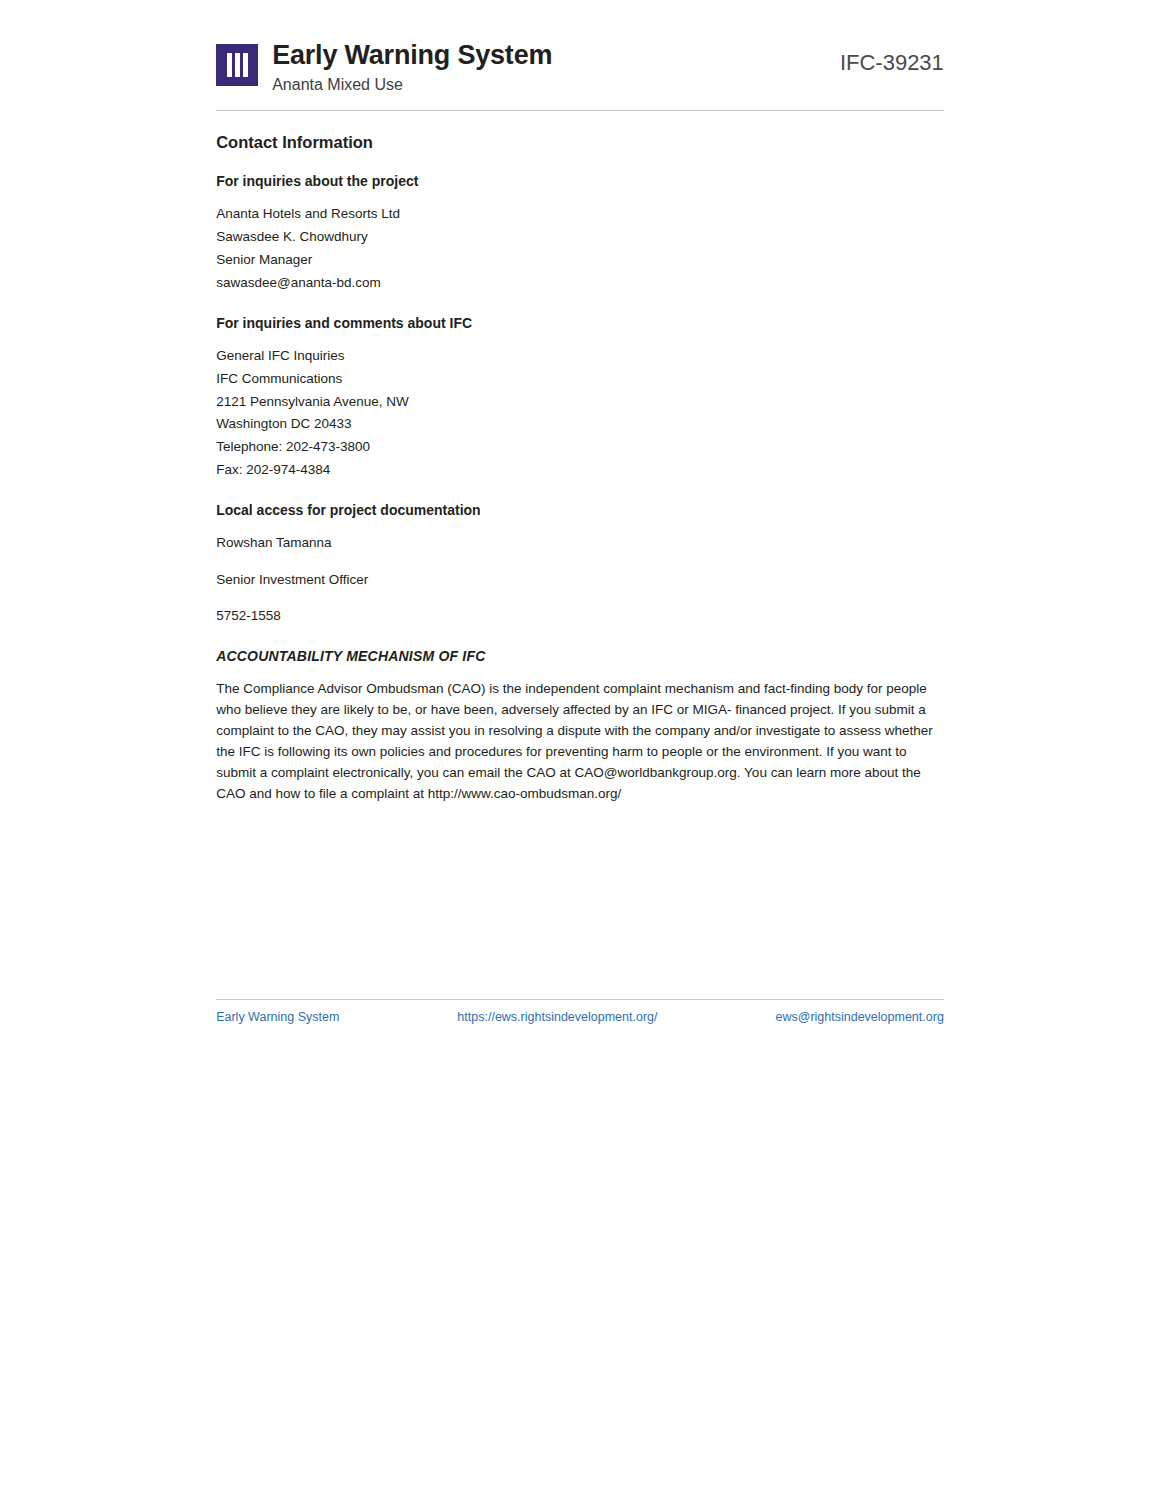Early Warning System
Ananta Mixed Use
IFC-39231
Contact Information
For inquiries about the project
Ananta Hotels and Resorts Ltd
Sawasdee K. Chowdhury
Senior Manager
sawasdee@ananta-bd.com
For inquiries and comments about IFC
General IFC Inquiries
IFC Communications
2121 Pennsylvania Avenue, NW
Washington DC 20433
Telephone: 202-473-3800
Fax: 202-974-4384
Local access for project documentation
Rowshan Tamanna
Senior Investment Officer
5752-1558
ACCOUNTABILITY MECHANISM OF IFC
The Compliance Advisor Ombudsman (CAO) is the independent complaint mechanism and fact-finding body for people who believe they are likely to be, or have been, adversely affected by an IFC or MIGA- financed project. If you submit a complaint to the CAO, they may assist you in resolving a dispute with the company and/or investigate to assess whether the IFC is following its own policies and procedures for preventing harm to people or the environment. If you want to submit a complaint electronically, you can email the CAO at CAO@worldbankgroup.org. You can learn more about the CAO and how to file a complaint at http://www.cao-ombudsman.org/
Early Warning System
https://ews.rightsindevelopment.org/
ews@rightsindevelopment.org